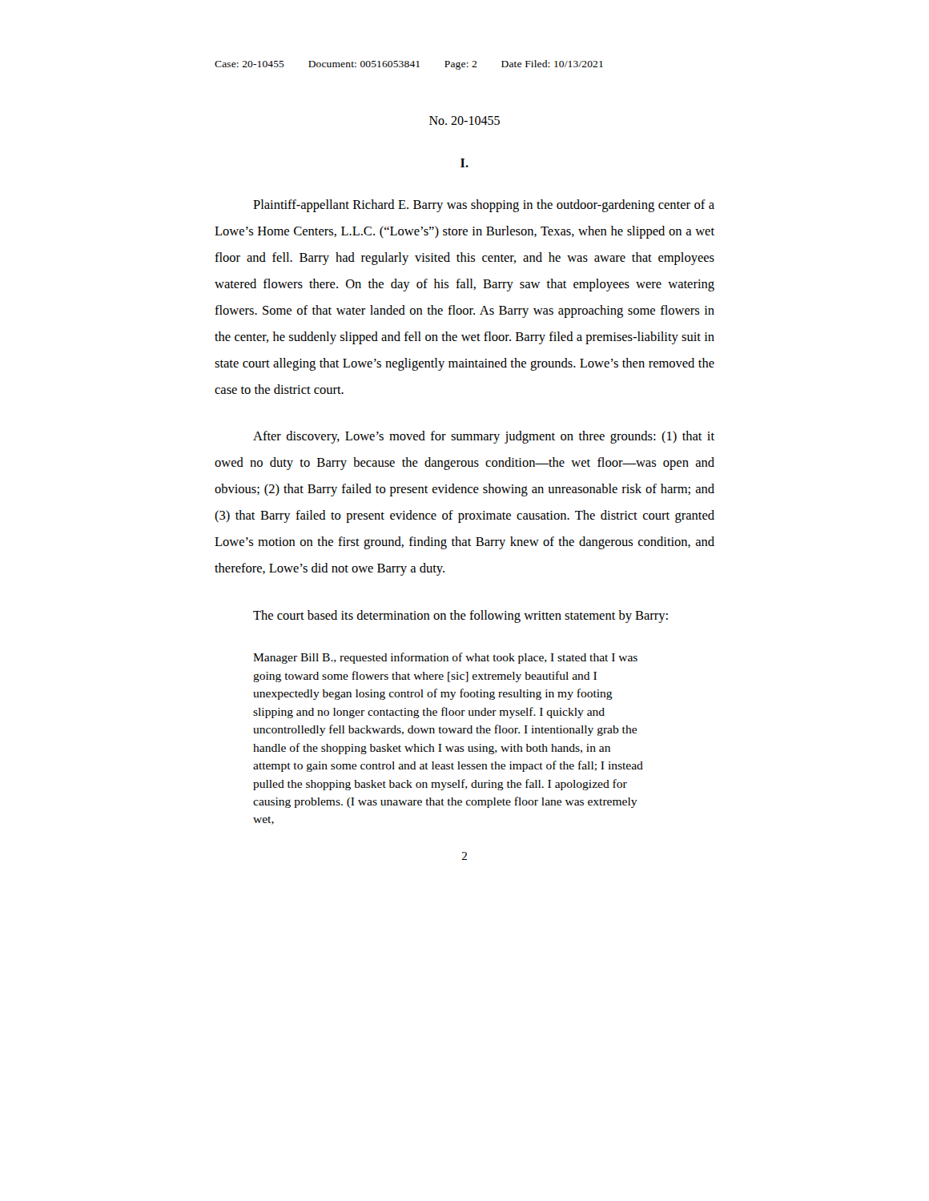Case: 20-10455 Document: 00516053841 Page: 2 Date Filed: 10/13/2021
No. 20-10455
I.
Plaintiff-appellant Richard E. Barry was shopping in the outdoor-gardening center of a Lowe’s Home Centers, L.L.C. (“Lowe’s”) store in Burleson, Texas, when he slipped on a wet floor and fell. Barry had regularly visited this center, and he was aware that employees watered flowers there. On the day of his fall, Barry saw that employees were watering flowers. Some of that water landed on the floor. As Barry was approaching some flowers in the center, he suddenly slipped and fell on the wet floor. Barry filed a premises-liability suit in state court alleging that Lowe’s negligently maintained the grounds. Lowe’s then removed the case to the district court.
After discovery, Lowe’s moved for summary judgment on three grounds: (1) that it owed no duty to Barry because the dangerous condition—the wet floor—was open and obvious; (2) that Barry failed to present evidence showing an unreasonable risk of harm; and (3) that Barry failed to present evidence of proximate causation. The district court granted Lowe’s motion on the first ground, finding that Barry knew of the dangerous condition, and therefore, Lowe’s did not owe Barry a duty.
The court based its determination on the following written statement by Barry:
Manager Bill B., requested information of what took place, I stated that I was going toward some flowers that where [sic] extremely beautiful and I unexpectedly began losing control of my footing resulting in my footing slipping and no longer contacting the floor under myself. I quickly and uncontrolledly fell backwards, down toward the floor. I intentionally grab the handle of the shopping basket which I was using, with both hands, in an attempt to gain some control and at least lessen the impact of the fall; I instead pulled the shopping basket back on myself, during the fall. I apologized for causing problems. (I was unaware that the complete floor lane was extremely wet,
2